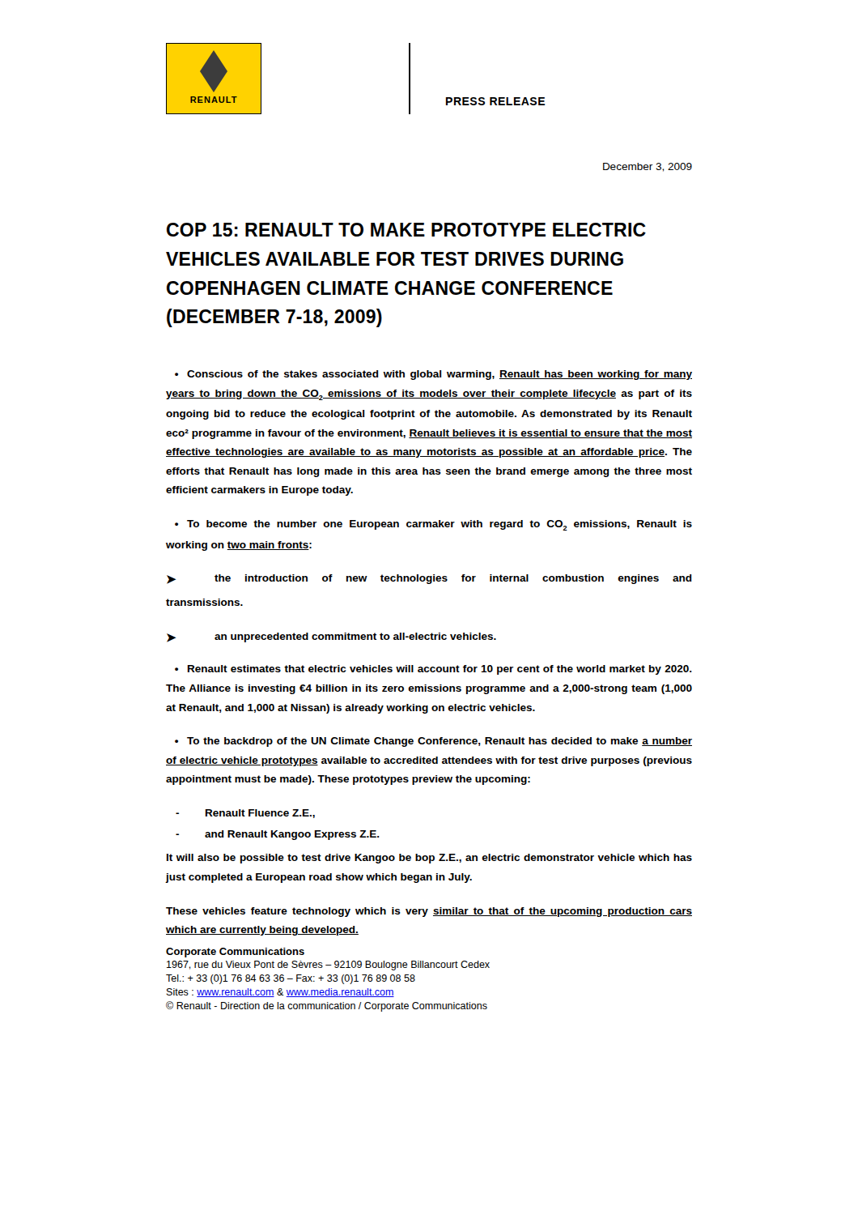RENAULT
PRESS RELEASE
December 3, 2009
COP 15: RENAULT TO MAKE PROTOTYPE ELECTRIC VEHICLES AVAILABLE FOR TEST DRIVES DURING COPENHAGEN CLIMATE CHANGE CONFERENCE (DECEMBER 7-18, 2009)
•Conscious of the stakes associated with global warming, Renault has been working for many years to bring down the CO2 emissions of its models over their complete lifecycle as part of its ongoing bid to reduce the ecological footprint of the automobile. As demonstrated by its Renault eco² programme in favour of the environment, Renault believes it is essential to ensure that the most effective technologies are available to as many motorists as possible at an affordable price. The efforts that Renault has long made in this area has seen the brand emerge among the three most efficient carmakers in Europe today.
•To become the number one European carmaker with regard to CO2 emissions, Renault is working on two main fronts:
➤
the introduction of new technologies for internal combustion engines and
transmissions.
➤
an unprecedented commitment to all-electric vehicles.
•Renault estimates that electric vehicles will account for 10 per cent of the world market by 2020. The Alliance is investing €4 billion in its zero emissions programme and a 2,000-strong team (1,000 at Renault, and 1,000 at Nissan) is already working on electric vehicles.
•To the backdrop of the UN Climate Change Conference, Renault has decided to make a number of electric vehicle prototypes available to accredited attendees with for test drive purposes (previous appointment must be made). These prototypes preview the upcoming:
Renault Fluence Z.E.,
and Renault Kangoo Express Z.E.
It will also be possible to test drive Kangoo be bop Z.E., an electric demonstrator vehicle which has just completed a European road show which began in July.
These vehicles feature technology which is very similar to that of the upcoming production cars which are currently being developed.
Corporate Communications
1967, rue du Vieux Pont de Sèvres – 92109 Boulogne Billancourt Cedex
Tel.: + 33 (0)1 76 84 63 36 – Fax: + 33 (0)1 76 89 08 58
Sites : www.renault.com & www.media.renault.com
© Renault - Direction de la communication / Corporate Communications